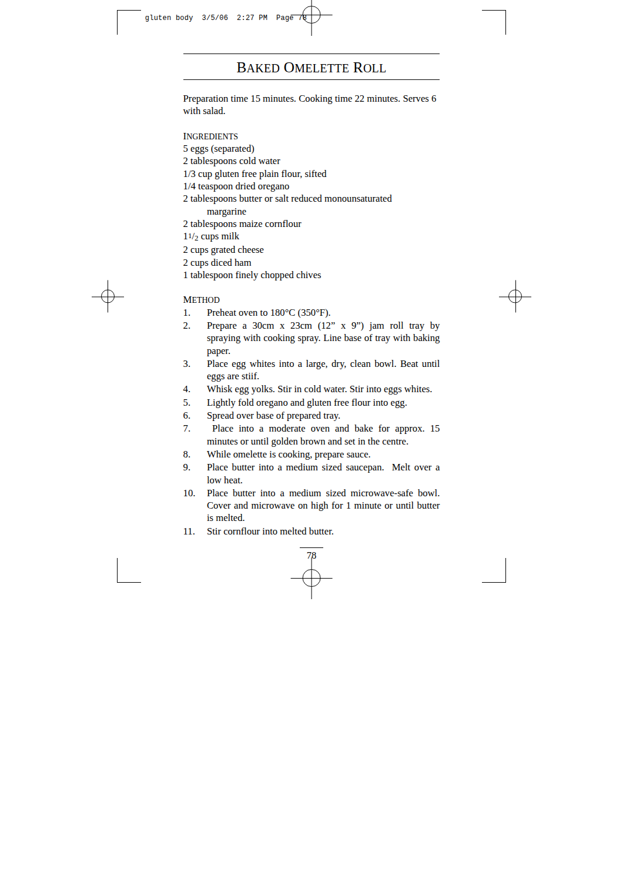gluten body 3/5/06 2:27 PM Page 78
BAKED OMELETTE ROLL
Preparation time 15 minutes. Cooking time 22 minutes. Serves 6 with salad.
INGREDIENTS
5 eggs (separated)
2 tablespoons cold water
1/3 cup gluten free plain flour, sifted
1/4 teaspoon dried oregano
2 tablespoons butter or salt reduced monounsaturated
margarine
2 tablespoons maize cornflour
11/2 cups milk
2 cups grated cheese
2 cups diced ham
1 tablespoon finely chopped chives
METHOD
Preheat oven to 180°C (350°F).
Prepare a 30cm x 23cm (12” x 9”) jam roll tray by spraying with cooking spray. Line base of tray with baking paper.
Place egg whites into a large, dry, clean bowl. Beat until eggs are stiif.
Whisk egg yolks. Stir in cold water. Stir into eggs whites.
Lightly fold oregano and gluten free flour into egg.
Spread over base of prepared tray.
Place into a moderate oven and bake for approx. 15 minutes or until golden brown and set in the centre.
While omelette is cooking, prepare sauce.
Place butter into a medium sized saucepan. Melt over a low heat.
Place butter into a medium sized microwave-safe bowl. Cover and microwave on high for 1 minute or until butter is melted.
Stir cornflour into melted butter.
78